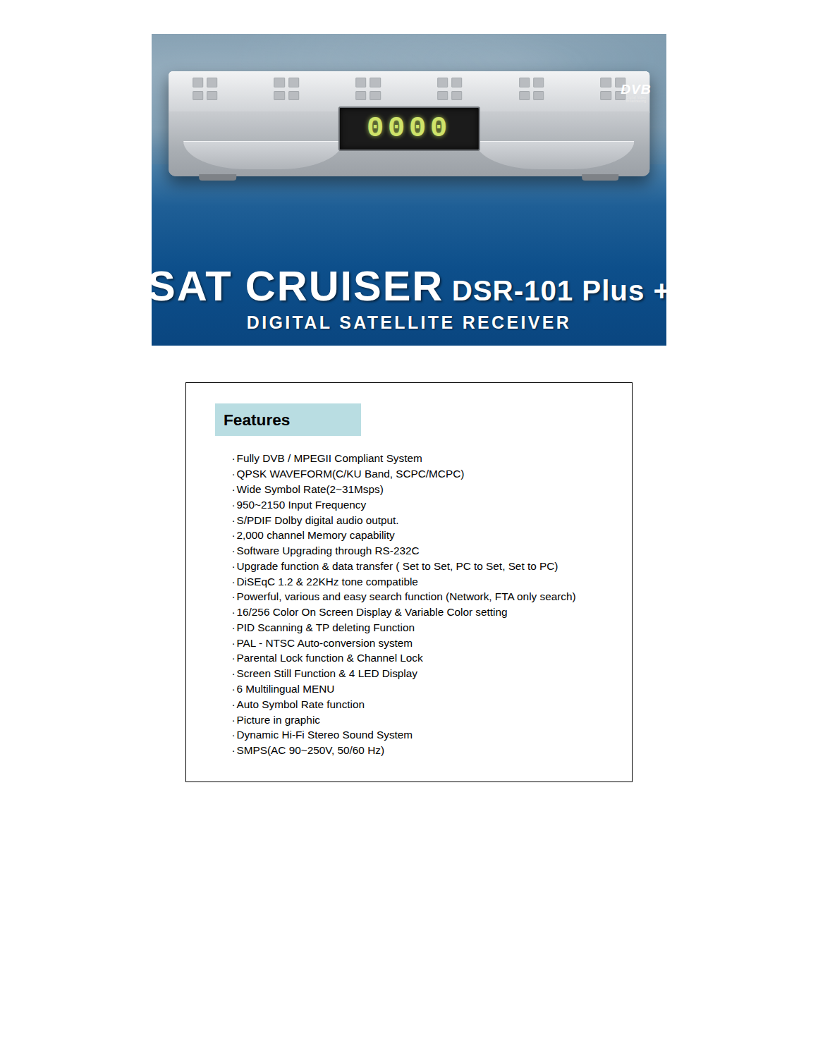0000
DVB
Digital Video
Broadcasting
SAT CRUISER DSR-101 Plus +
DIGITAL SATELLITE RECEIVER
Features
Fully DVB / MPEGII Compliant System
QPSK WAVEFORM(C/KU Band, SCPC/MCPC)
Wide Symbol Rate(2~31Msps)
950~2150 Input Frequency
S/PDIF Dolby digital audio output.
2,000 channel Memory capability
Software Upgrading through RS-232C
Upgrade function & data transfer ( Set to Set, PC to Set, Set to PC)
DiSEqC 1.2 & 22KHz tone compatible
Powerful, various and easy search function (Network, FTA only search)
16/256 Color On Screen Display & Variable Color setting
PID Scanning & TP deleting Function
PAL - NTSC Auto-conversion system
Parental Lock function & Channel Lock
Screen Still Function & 4 LED Display
6 Multilingual MENU
Auto Symbol Rate function
Picture in graphic
Dynamic Hi-Fi Stereo Sound System
SMPS(AC 90~250V, 50/60 Hz)